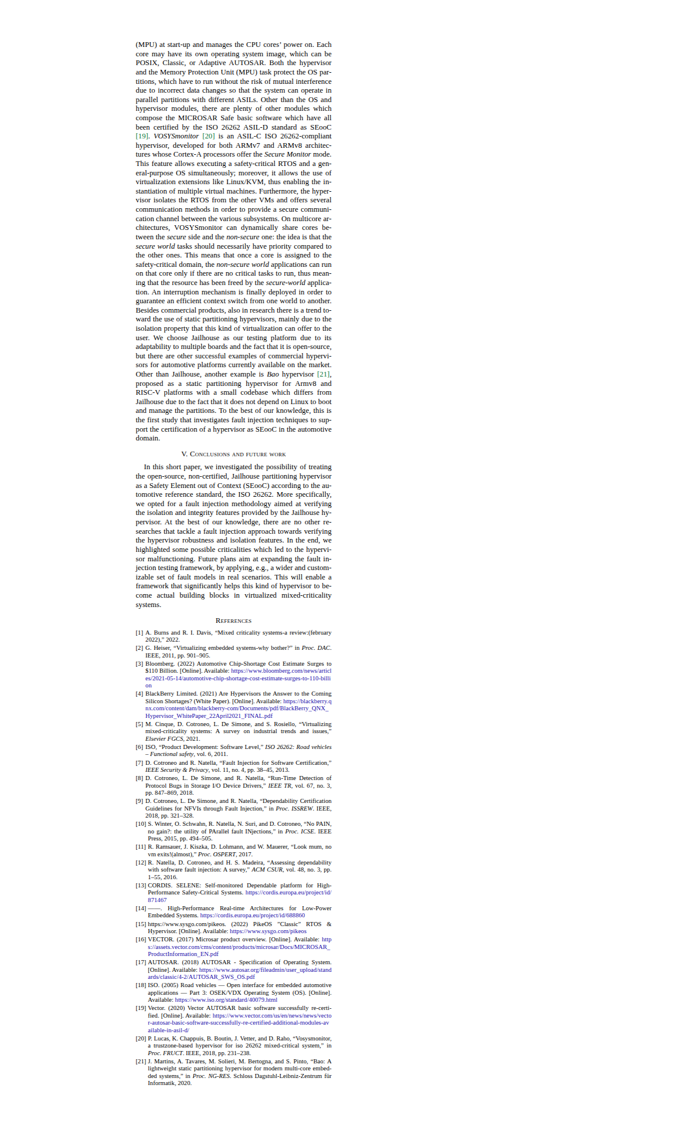(MPU) at start-up and manages the CPU cores’ power on. Each core may have its own operating system image, which can be POSIX, Classic, or Adaptive AUTOSAR. Both the hypervisor and the Memory Protection Unit (MPU) task protect the OS partitions, which have to run without the risk of mutual interference due to incorrect data changes so that the system can operate in parallel partitions with different ASILs. Other than the OS and hypervisor modules, there are plenty of other modules which compose the MICROSAR Safe basic software which have all been certified by the ISO 26262 ASIL-D standard as SEooC [19]. VOSYSmonitor [20] is an ASIL-C ISO 26262-compliant hypervisor, developed for both ARMv7 and ARMv8 architectures whose Cortex-A processors offer the Secure Monitor mode. This feature allows executing a safety-critical RTOS and a general-purpose OS simultaneously; moreover, it allows the use of virtualization extensions like Linux/KVM, thus enabling the instantiation of multiple virtual machines. Furthermore, the hypervisor isolates the RTOS from the other VMs and offers several communication methods in order to provide a secure communication channel between the various subsystems. On multicore architectures, VOSYSmonitor can dynamically share cores between the secure side and the non-secure one: the idea is that the secure world tasks should necessarily have priority compared to the other ones. This means that once a core is assigned to the safety-critical domain, the non-secure world applications can run on that core only if there are no critical tasks to run, thus meaning that the resource has been freed by the secure-world application. An interruption mechanism is finally deployed in order to guarantee an efficient context switch from one world to another. Besides commercial products, also in research there is a trend toward the use of static partitioning hypervisors, mainly due to the isolation property that this kind of virtualization can offer to the user. We choose Jailhouse as our testing platform due to its adaptability to multiple boards and the fact that it is open-source, but there are other successful examples of commercial hypervisors for automotive platforms currently available on the market. Other than Jailhouse, another example is Bao hypervisor [21], proposed as a static partitioning hypervisor for Armv8 and RISC-V platforms with a small codebase which differs from Jailhouse due to the fact that it does not depend on Linux to boot and manage the partitions. To the best of our knowledge, this is the first study that investigates fault injection techniques to support the certification of a hypervisor as SEooC in the automotive domain.
V. Conclusions and future work
In this short paper, we investigated the possibility of treating the open-source, non-certified, Jailhouse partitioning hypervisor as a Safety Element out of Context (SEooC) according to the automotive reference standard, the ISO 26262. More specifically, we opted for a fault injection methodology aimed at verifying the isolation and integrity features provided by the Jailhouse hypervisor. At the best of our knowledge, there are no other researches that tackle a fault injection approach towards verifying the hypervisor robustness and isolation features. In the end, we highlighted some possible criticalities which led to the hypervisor malfunctioning. Future plans aim at expanding the fault injection testing framework, by applying, e.g., a wider and customizable set of fault models in real scenarios. This will enable a framework that significantly helps this kind of hypervisor to become actual building blocks in virtualized mixed-criticality systems.
References
A. Burns and R. I. Davis, “Mixed criticality systems-a review:(february 2022),” 2022.
G. Heiser, “Virtualizing embedded systems-why bother?” in Proc. DAC. IEEE, 2011, pp. 901–905.
Bloomberg. (2022) Automotive Chip-Shortage Cost Estimate Surges to $110 Billion. [Online]. Available: https://www.bloomberg.com/news/articles/2021-05-14/automotive-chip-shortage-cost-estimate-surges-to-110-billion
BlackBerry Limited. (2021) Are Hypervisors the Answer to the Coming Silicon Shortages? (White Paper). [Online]. Available: https://blackberry.qnx.com/content/dam/blackberry-com/Documents/pdf/BlackBerry_QNX_Hypervisor_WhitePaper_22April2021_FINAL.pdf
M. Cinque, D. Cotroneo, L. De Simone, and S. Rosiello, “Virtualizing mixed-criticality systems: A survey on industrial trends and issues,” Elsevier FGCS, 2021.
ISO, “Product Development: Software Level,” ISO 26262: Road vehicles – Functional safety, vol. 6, 2011.
D. Cotroneo and R. Natella, “Fault Injection for Software Certification,” IEEE Security & Privacy, vol. 11, no. 4, pp. 38–45, 2013.
D. Cotroneo, L. De Simone, and R. Natella, “Run-Time Detection of Protocol Bugs in Storage I/O Device Drivers,” IEEE TR, vol. 67, no. 3, pp. 847–869, 2018.
D. Cotroneo, L. De Simone, and R. Natella, “Dependability Certification Guidelines for NFVIs through Fault Injection,” in Proc. ISSREW. IEEE, 2018, pp. 321–328.
S. Winter, O. Schwahn, R. Natella, N. Suri, and D. Cotroneo, “No PAIN, no gain?: the utility of PArallel fault INjections,” in Proc. ICSE. IEEE Press, 2015, pp. 494–505.
R. Ramsauer, J. Kiszka, D. Lohmann, and W. Mauerer, “Look mum, no vm exits!(almost),” Proc. OSPERT, 2017.
R. Natella, D. Cotroneo, and H. S. Madeira, “Assessing dependability with software fault injection: A survey,” ACM CSUR, vol. 48, no. 3, pp. 1–55, 2016.
CORDIS. SELENE: Self-monitored Dependable platform for High-Performance Safety-Critical Systems. https://cordis.europa.eu/project/id/871467
——. High-Performance Real-time Architectures for Low-Power Embedded Systems. https://cordis.europa.eu/project/id/688860
https://www.sysgo.com/pikeos. (2022) PikeOS ”Classic” RTOS & Hypervisor. [Online]. Available: https://www.sysgo.com/pikeos
VECTOR. (2017) Microsar product overview. [Online]. Available: https://assets.vector.com/cms/content/products/microsar/Docs/MICROSAR_ProductInformation_EN.pdf
AUTOSAR. (2018) AUTOSAR - Specification of Operating System. [Online]. Available: https://www.autosar.org/fileadmin/user_upload/standards/classic/4-2/AUTOSAR_SWS_OS.pdf
ISO. (2005) Road vehicles — Open interface for embedded automotive applications — Part 3: OSEK/VDX Operating System (OS). [Online]. Available: https://www.iso.org/standard/40079.html
Vector. (2020) Vector AUTOSAR basic software successfully re-certified. [Online]. Available: https://www.vector.com/us/en/news/news/vector-autosar-basic-software-successfully-re-certified-additional-modules-available-in-asil-d/
P. Lucas, K. Chappuis, B. Boutin, J. Vetter, and D. Raho, “Vosysmonitor, a trustzone-based hypervisor for iso 26262 mixed-critical system,” in Proc. FRUCT. IEEE, 2018, pp. 231–238.
J. Martins, A. Tavares, M. Solieri, M. Bertogna, and S. Pinto, “Bao: A lightweight static partitioning hypervisor for modern multi-core embedded systems,” in Proc. NG-RES. Schloss Dagstuhl-Leibniz-Zentrum für Informatik, 2020.